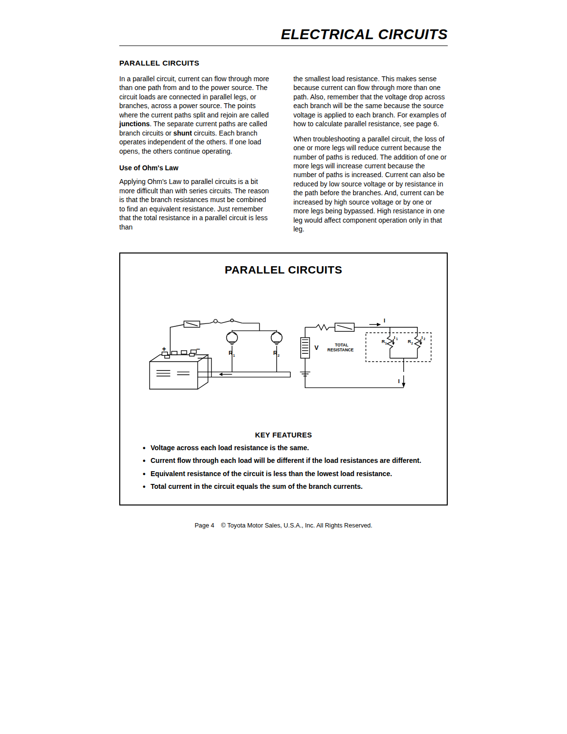ELECTRICAL CIRCUITS
PARALLEL CIRCUITS
In a parallel circuit, current can flow through more than one path from and to the power source. The circuit loads are connected in parallel legs, or branches, across a power source. The points where the current paths split and rejoin are called junctions. The separate current paths are called branch circuits or shunt circuits. Each branch operates independent of the others. If one load opens, the others continue operating.
Use of Ohm's Law
Applying Ohm's Law to parallel circuits is a bit more difficult than with series circuits. The reason is that the branch resistances must be combined to find an equivalent resistance. Just remember that the total resistance in a parallel circuit is less than
the smallest load resistance. This makes sense because current can flow through more than one path. Also, remember that the voltage drop across each branch will be the same because the source voltage is applied to each branch. For examples of how to calculate parallel resistance, see page 6.
When troubleshooting a parallel circuit, the loss of one or more legs will reduce current because the number of paths is reduced. The addition of one or more legs will increase current because the number of paths is increased. Current can also be reduced by low source voltage or by resistance in the path before the branches. And, current can be increased by high source voltage or by one or more legs being bypassed. High resistance in one leg would affect component operation only in that leg.
PARALLEL CIRCUITS
R 1 R 2 + – V TOTAL RESISTANCE R 1 I 1 R 2 I 2 I I
KEY FEATURES
Voltage across each load resistance is the same.
Current flow through each load will be different if the load resistances are different.
Equivalent resistance of the circuit is less than the lowest load resistance.
Total current in the circuit equals the sum of the branch currents.
Page 4 © Toyota Motor Sales, U.S.A., Inc. All Rights Reserved.